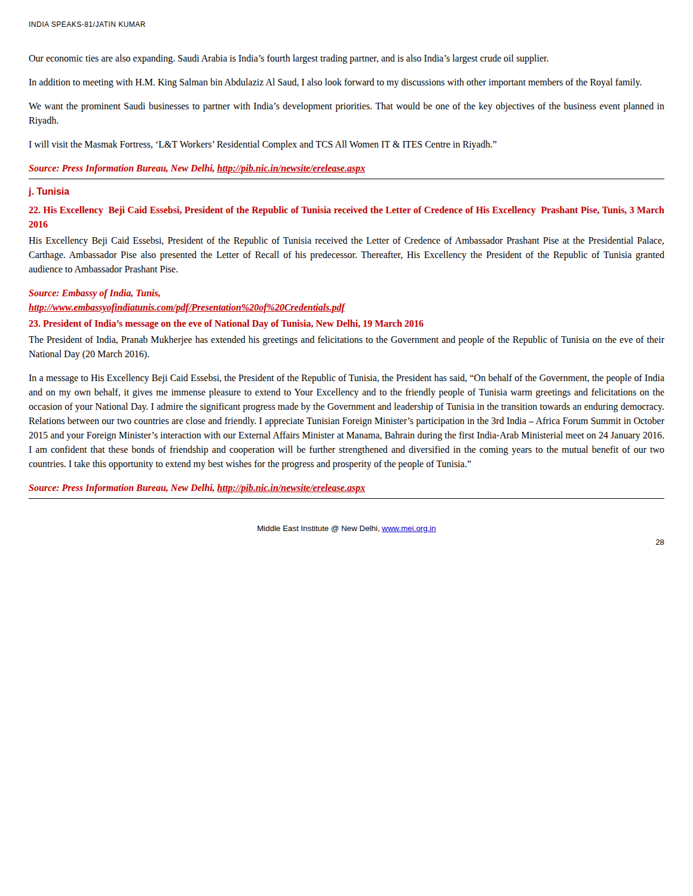INDIA SPEAKS-81/JATIN KUMAR
Our economic ties are also expanding. Saudi Arabia is India’s fourth largest trading partner, and is also India’s largest crude oil supplier.
In addition to meeting with H.M. King Salman bin Abdulaziz Al Saud, I also look forward to my discussions with other important members of the Royal family.
We want the prominent Saudi businesses to partner with India’s development priorities. That would be one of the key objectives of the business event planned in Riyadh.
I will visit the Masmak Fortress, ‘L&T Workers’ Residential Complex and TCS All Women IT & ITES Centre in Riyadh.”
Source: Press Information Bureau, New Delhi, http://pib.nic.in/newsite/erelease.aspx
j. Tunisia
22. His Excellency Beji Caid Essebsi, President of the Republic of Tunisia received the Letter of Credence of His Excellency Prashant Pise, Tunis, 3 March 2016
His Excellency Beji Caid Essebsi, President of the Republic of Tunisia received the Letter of Credence of Ambassador Prashant Pise at the Presidential Palace, Carthage. Ambassador Pise also presented the Letter of Recall of his predecessor. Thereafter, His Excellency the President of the Republic of Tunisia granted audience to Ambassador Prashant Pise.
Source: Embassy of India, Tunis,
http://www.embassyofindiatunis.com/pdf/Presentation%20of%20Credentials.pdf
23. President of India’s message on the eve of National Day of Tunisia, New Delhi, 19 March 2016
The President of India, Pranab Mukherjee has extended his greetings and felicitations to the Government and people of the Republic of Tunisia on the eve of their National Day (20 March 2016).
In a message to His Excellency Beji Caid Essebsi, the President of the Republic of Tunisia, the President has said, “On behalf of the Government, the people of India and on my own behalf, it gives me immense pleasure to extend to Your Excellency and to the friendly people of Tunisia warm greetings and felicitations on the occasion of your National Day. I admire the significant progress made by the Government and leadership of Tunisia in the transition towards an enduring democracy. Relations between our two countries are close and friendly. I appreciate Tunisian Foreign Minister’s participation in the 3rd India – Africa Forum Summit in October 2015 and your Foreign Minister’s interaction with our External Affairs Minister at Manama, Bahrain during the first India-Arab Ministerial meet on 24 January 2016. I am confident that these bonds of friendship and cooperation will be further strengthened and diversified in the coming years to the mutual benefit of our two countries. I take this opportunity to extend my best wishes for the progress and prosperity of the people of Tunisia.”
Source: Press Information Bureau, New Delhi, http://pib.nic.in/newsite/erelease.aspx
Middle East Institute @ New Delhi, www.mei.org.in
28